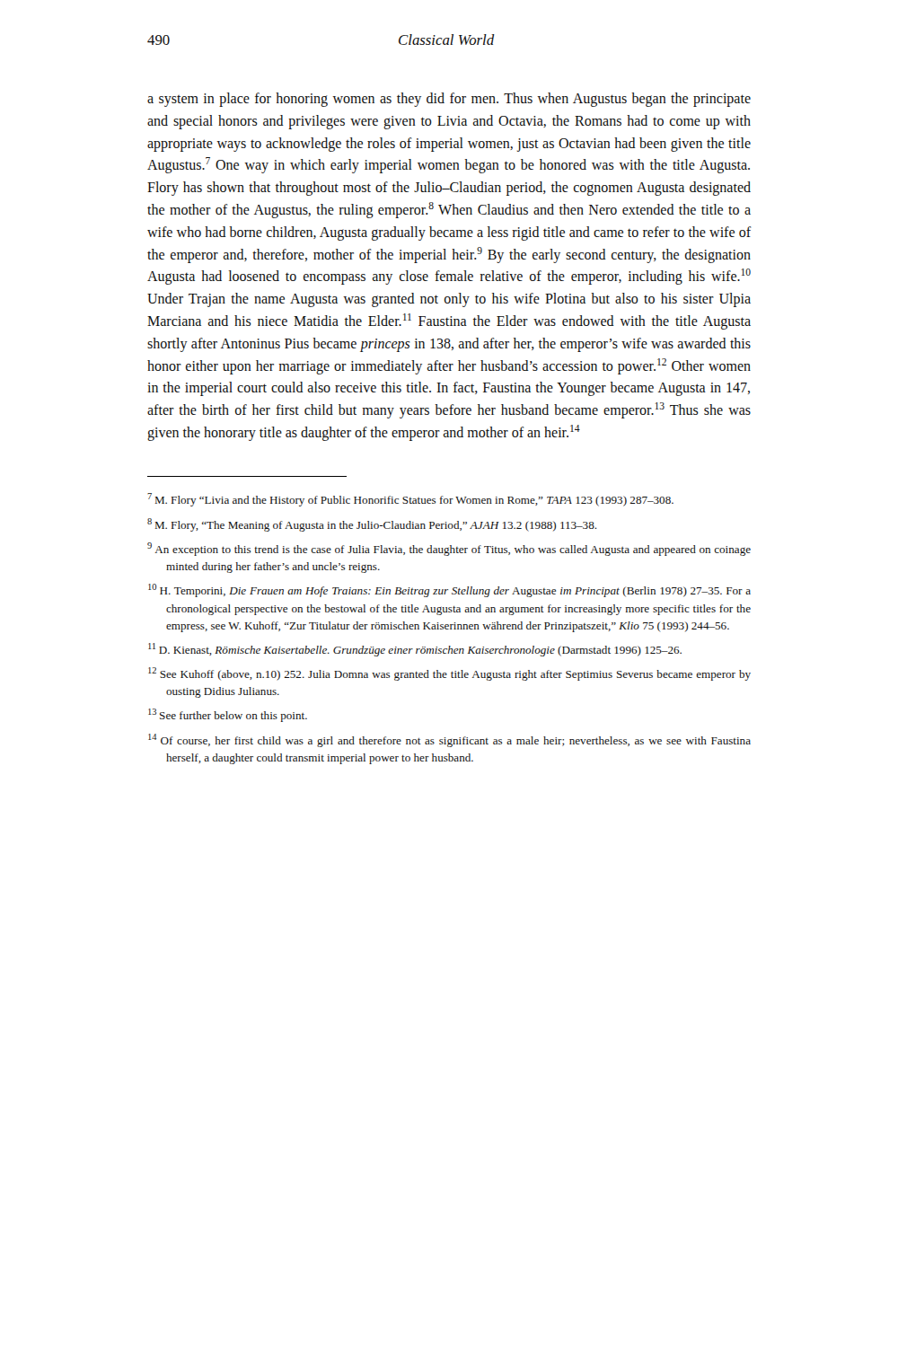490 Classical World
a system in place for honoring women as they did for men. Thus when Augustus began the principate and special honors and privileges were given to Livia and Octavia, the Romans had to come up with appropriate ways to acknowledge the roles of imperial women, just as Octavian had been given the title Augustus.7 One way in which early imperial women began to be honored was with the title Augusta. Flory has shown that throughout most of the Julio–Claudian period, the cognomen Augusta designated the mother of the Augustus, the ruling emperor.8 When Claudius and then Nero extended the title to a wife who had borne children, Augusta gradually became a less rigid title and came to refer to the wife of the emperor and, therefore, mother of the imperial heir.9 By the early second century, the designation Augusta had loosened to encompass any close female relative of the emperor, including his wife.10 Under Trajan the name Augusta was granted not only to his wife Plotina but also to his sister Ulpia Marciana and his niece Matidia the Elder.11 Faustina the Elder was endowed with the title Augusta shortly after Antoninus Pius became princeps in 138, and after her, the emperor’s wife was awarded this honor either upon her marriage or immediately after her husband’s accession to power.12 Other women in the imperial court could also receive this title. In fact, Faustina the Younger became Augusta in 147, after the birth of her first child but many years before her husband became emperor.13 Thus she was given the honorary title as daughter of the emperor and mother of an heir.14
M. Flory “Livia and the History of Public Honorific Statues for Women in Rome,” TAPA 123 (1993) 287–308.
M. Flory, “The Meaning of Augusta in the Julio-Claudian Period,” AJAH 13.2 (1988) 113–38.
An exception to this trend is the case of Julia Flavia, the daughter of Titus, who was called Augusta and appeared on coinage minted during her father’s and uncle’s reigns.
H. Temporini, Die Frauen am Hofe Traians: Ein Beitrag zur Stellung der Augustae im Principat (Berlin 1978) 27–35. For a chronological perspective on the bestowal of the title Augusta and an argument for increasingly more specific titles for the empress, see W. Kuhoff, “Zur Titulatur der römischen Kaiserinnen während der Prinzipatszeit,” Klio 75 (1993) 244–56.
D. Kienast, Römische Kaisertabelle. Grundzüge einer römischen Kaiserchronologie (Darmstadt 1996) 125–26.
See Kuhoff (above, n.10) 252. Julia Domna was granted the title Augusta right after Septimius Severus became emperor by ousting Didius Julianus.
See further below on this point.
Of course, her first child was a girl and therefore not as significant as a male heir; nevertheless, as we see with Faustina herself, a daughter could transmit imperial power to her husband.